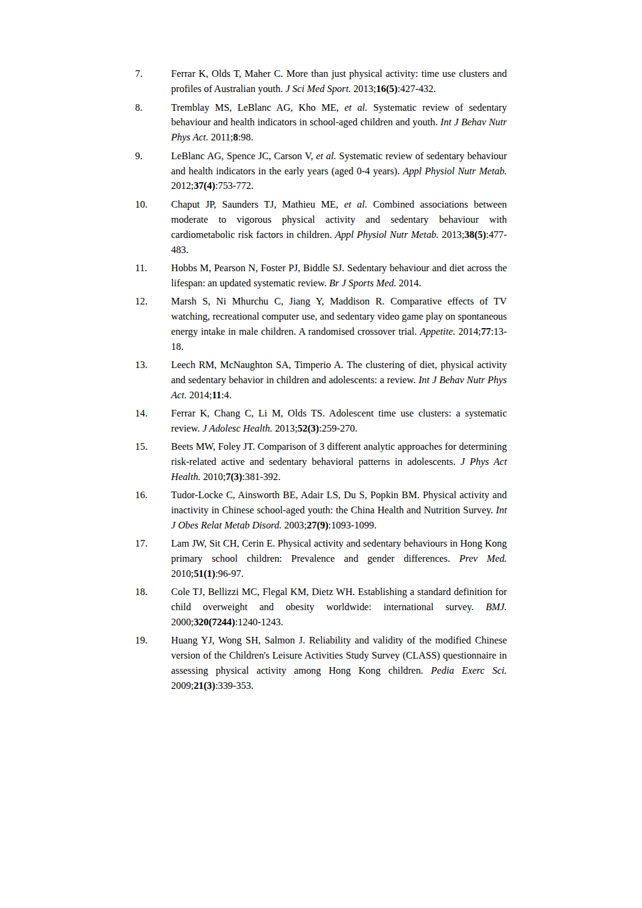7. Ferrar K, Olds T, Maher C. More than just physical activity: time use clusters and profiles of Australian youth. J Sci Med Sport. 2013;16(5):427-432.
8. Tremblay MS, LeBlanc AG, Kho ME, et al. Systematic review of sedentary behaviour and health indicators in school-aged children and youth. Int J Behav Nutr Phys Act. 2011;8:98.
9. LeBlanc AG, Spence JC, Carson V, et al. Systematic review of sedentary behaviour and health indicators in the early years (aged 0-4 years). Appl Physiol Nutr Metab. 2012;37(4):753-772.
10. Chaput JP, Saunders TJ, Mathieu ME, et al. Combined associations between moderate to vigorous physical activity and sedentary behaviour with cardiometabolic risk factors in children. Appl Physiol Nutr Metab. 2013;38(5):477-483.
11. Hobbs M, Pearson N, Foster PJ, Biddle SJ. Sedentary behaviour and diet across the lifespan: an updated systematic review. Br J Sports Med. 2014.
12. Marsh S, Ni Mhurchu C, Jiang Y, Maddison R. Comparative effects of TV watching, recreational computer use, and sedentary video game play on spontaneous energy intake in male children. A randomised crossover trial. Appetite. 2014;77:13-18.
13. Leech RM, McNaughton SA, Timperio A. The clustering of diet, physical activity and sedentary behavior in children and adolescents: a review. Int J Behav Nutr Phys Act. 2014;11:4.
14. Ferrar K, Chang C, Li M, Olds TS. Adolescent time use clusters: a systematic review. J Adolesc Health. 2013;52(3):259-270.
15. Beets MW, Foley JT. Comparison of 3 different analytic approaches for determining risk-related active and sedentary behavioral patterns in adolescents. J Phys Act Health. 2010;7(3):381-392.
16. Tudor-Locke C, Ainsworth BE, Adair LS, Du S, Popkin BM. Physical activity and inactivity in Chinese school-aged youth: the China Health and Nutrition Survey. Int J Obes Relat Metab Disord. 2003;27(9):1093-1099.
17. Lam JW, Sit CH, Cerin E. Physical activity and sedentary behaviours in Hong Kong primary school children: Prevalence and gender differences. Prev Med. 2010;51(1):96-97.
18. Cole TJ, Bellizzi MC, Flegal KM, Dietz WH. Establishing a standard definition for child overweight and obesity worldwide: international survey. BMJ. 2000;320(7244):1240-1243.
19. Huang YJ, Wong SH, Salmon J. Reliability and validity of the modified Chinese version of the Children's Leisure Activities Study Survey (CLASS) questionnaire in assessing physical activity among Hong Kong children. Pedia Exerc Sci. 2009;21(3):339-353.